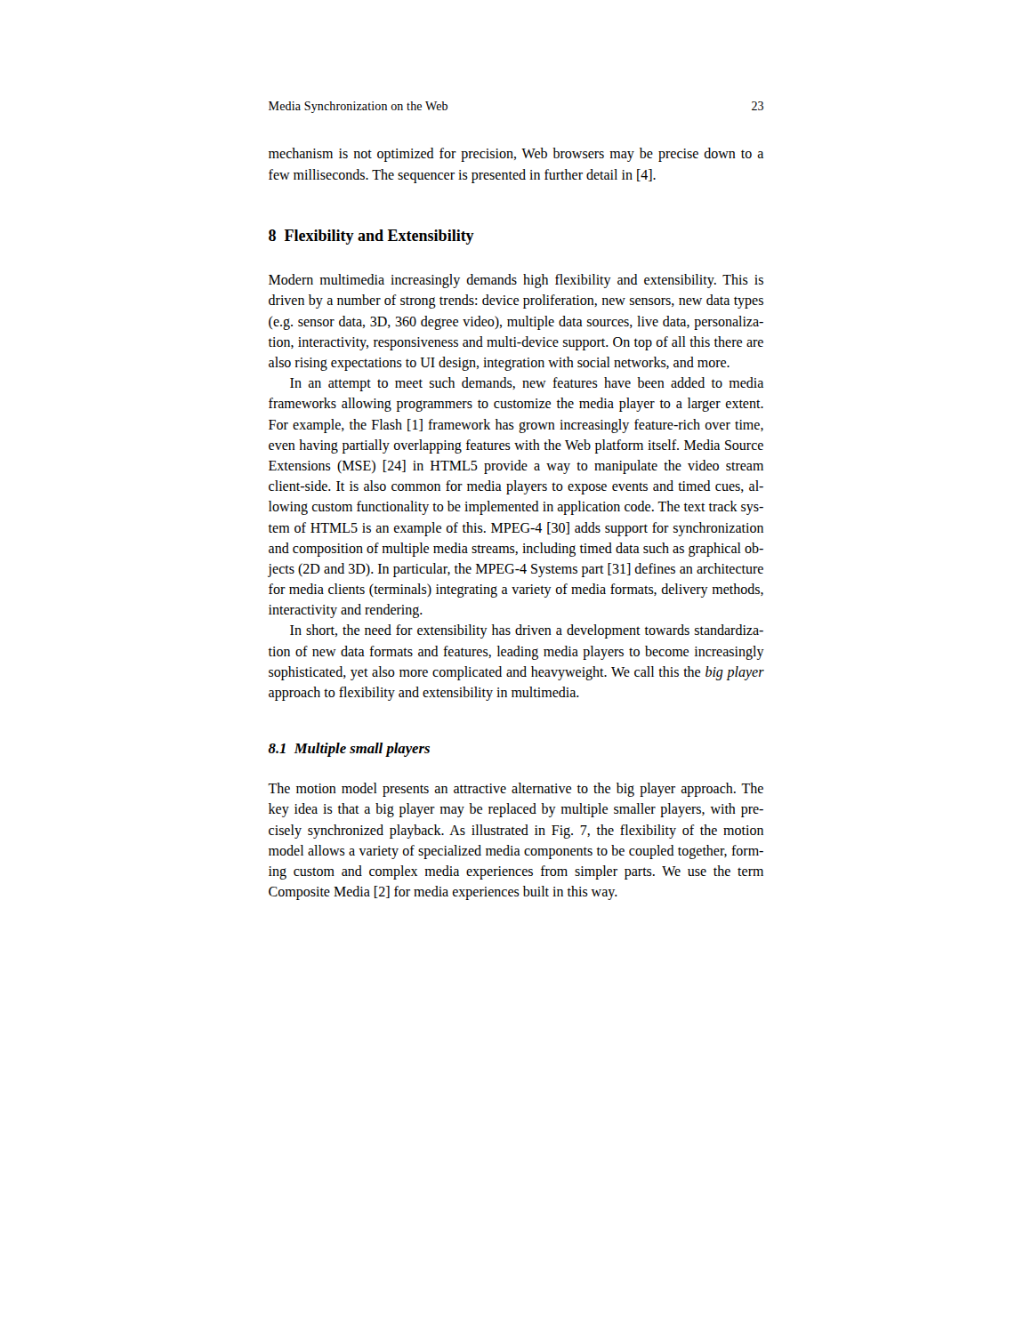Media Synchronization on the Web 23
mechanism is not optimized for precision, Web browsers may be precise down to a few milliseconds. The sequencer is presented in further detail in [4].
8 Flexibility and Extensibility
Modern multimedia increasingly demands high flexibility and extensibility. This is driven by a number of strong trends: device proliferation, new sensors, new data types (e.g. sensor data, 3D, 360 degree video), multiple data sources, live data, personalization, interactivity, responsiveness and multi-device support. On top of all this there are also rising expectations to UI design, integration with social networks, and more.
In an attempt to meet such demands, new features have been added to media frameworks allowing programmers to customize the media player to a larger extent. For example, the Flash [1] framework has grown increasingly feature-rich over time, even having partially overlapping features with the Web platform itself. Media Source Extensions (MSE) [24] in HTML5 provide a way to manipulate the video stream client-side. It is also common for media players to expose events and timed cues, allowing custom functionality to be implemented in application code. The text track system of HTML5 is an example of this. MPEG-4 [30] adds support for synchronization and composition of multiple media streams, including timed data such as graphical objects (2D and 3D). In particular, the MPEG-4 Systems part [31] defines an architecture for media clients (terminals) integrating a variety of media formats, delivery methods, interactivity and rendering.
In short, the need for extensibility has driven a development towards standardization of new data formats and features, leading media players to become increasingly sophisticated, yet also more complicated and heavyweight. We call this the big player approach to flexibility and extensibility in multimedia.
8.1 Multiple small players
The motion model presents an attractive alternative to the big player approach. The key idea is that a big player may be replaced by multiple smaller players, with precisely synchronized playback. As illustrated in Fig. 7, the flexibility of the motion model allows a variety of specialized media components to be coupled together, forming custom and complex media experiences from simpler parts. We use the term Composite Media [2] for media experiences built in this way.